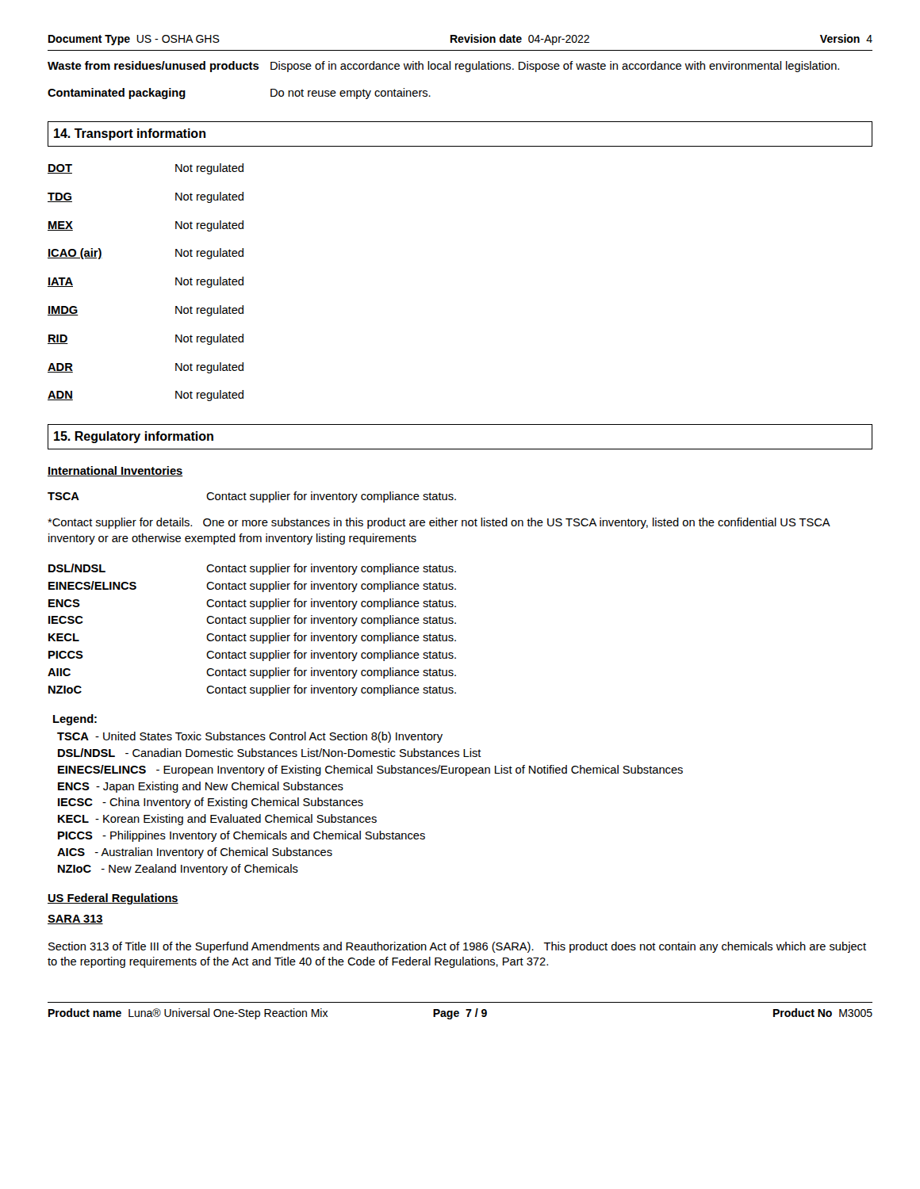Document Type US - OSHA GHS
Revision date 04-Apr-2022
Version 4
Waste from residues/unused products
Dispose of in accordance with local regulations. Dispose of waste in accordance with environmental legislation.
Contaminated packaging
Do not reuse empty containers.
14. Transport information
DOT
Not regulated
TDG
Not regulated
MEX
Not regulated
ICAO (air)
Not regulated
IATA
Not regulated
IMDG
Not regulated
RID
Not regulated
ADR
Not regulated
ADN
Not regulated
15. Regulatory information
International Inventories
TSCA
Contact supplier for inventory compliance status.
*Contact supplier for details. One or more substances in this product are either not listed on the US TSCA inventory, listed on the confidential US TSCA inventory or are otherwise exempted from inventory listing requirements
DSL/NDSL
Contact supplier for inventory compliance status.
EINECS/ELINCS
Contact supplier for inventory compliance status.
ENCS
Contact supplier for inventory compliance status.
IECSC
Contact supplier for inventory compliance status.
KECL
Contact supplier for inventory compliance status.
PICCS
Contact supplier for inventory compliance status.
AIIC
Contact supplier for inventory compliance status.
NZIoC
Contact supplier for inventory compliance status.
Legend:
TSCA - United States Toxic Substances Control Act Section 8(b) Inventory
DSL/NDSL - Canadian Domestic Substances List/Non-Domestic Substances List
EINECS/ELINCS - European Inventory of Existing Chemical Substances/European List of Notified Chemical Substances
ENCS - Japan Existing and New Chemical Substances
IECSC - China Inventory of Existing Chemical Substances
KECL - Korean Existing and Evaluated Chemical Substances
PICCS - Philippines Inventory of Chemicals and Chemical Substances
AICS - Australian Inventory of Chemical Substances
NZIoC - New Zealand Inventory of Chemicals
US Federal Regulations
SARA 313
Section 313 of Title III of the Superfund Amendments and Reauthorization Act of 1986 (SARA). This product does not contain any chemicals which are subject to the reporting requirements of the Act and Title 40 of the Code of Federal Regulations, Part 372.
Product name Luna® Universal One-Step Reaction Mix
Page 7 / 9
Product No M3005